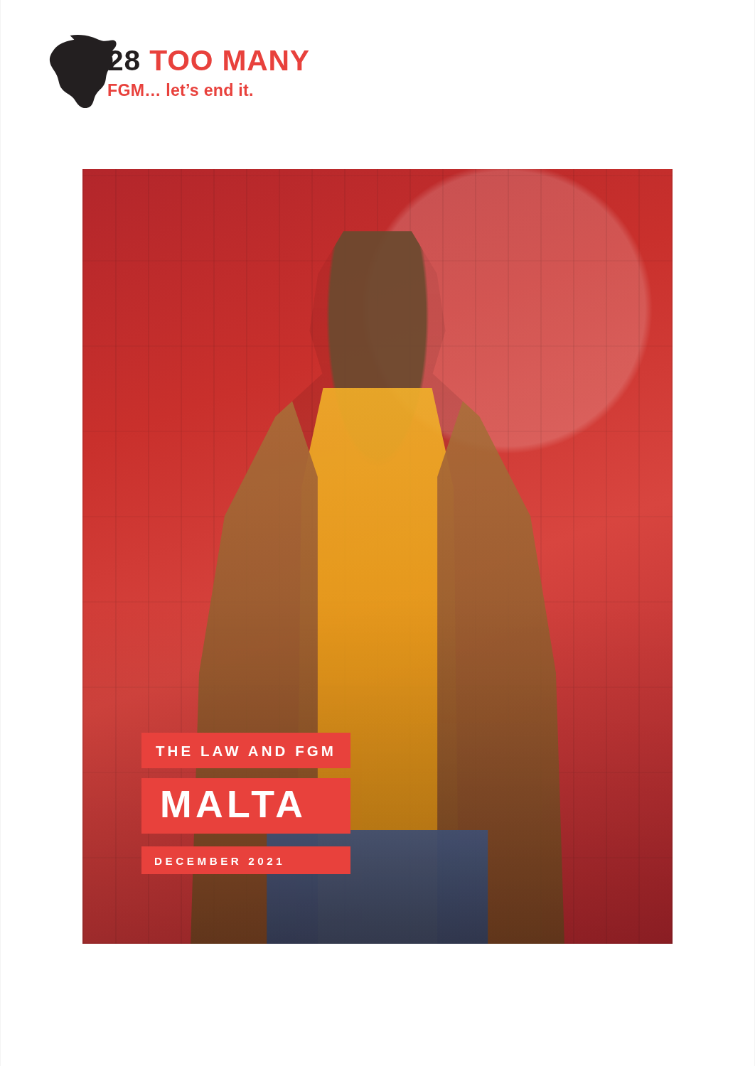28 TOO MANY
FGM… let’s end it.
The Law and FGM Malta December 2021